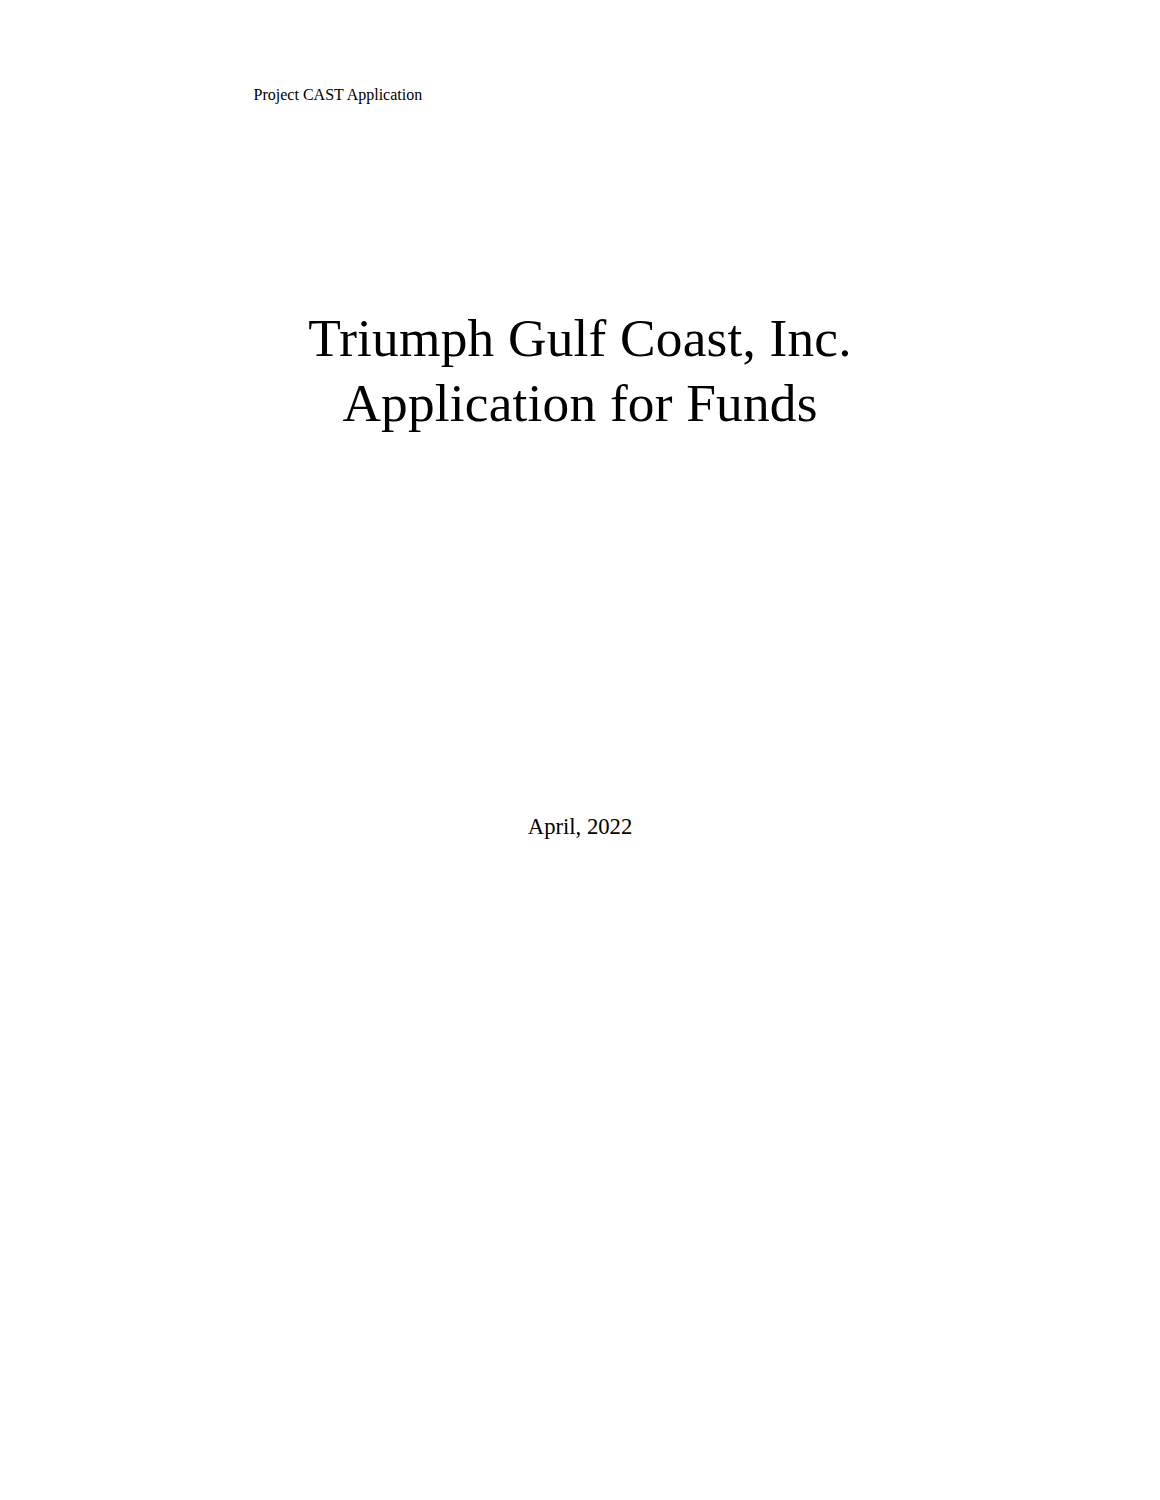Project CAST Application
Triumph Gulf Coast, Inc.
Application for Funds
April, 2022